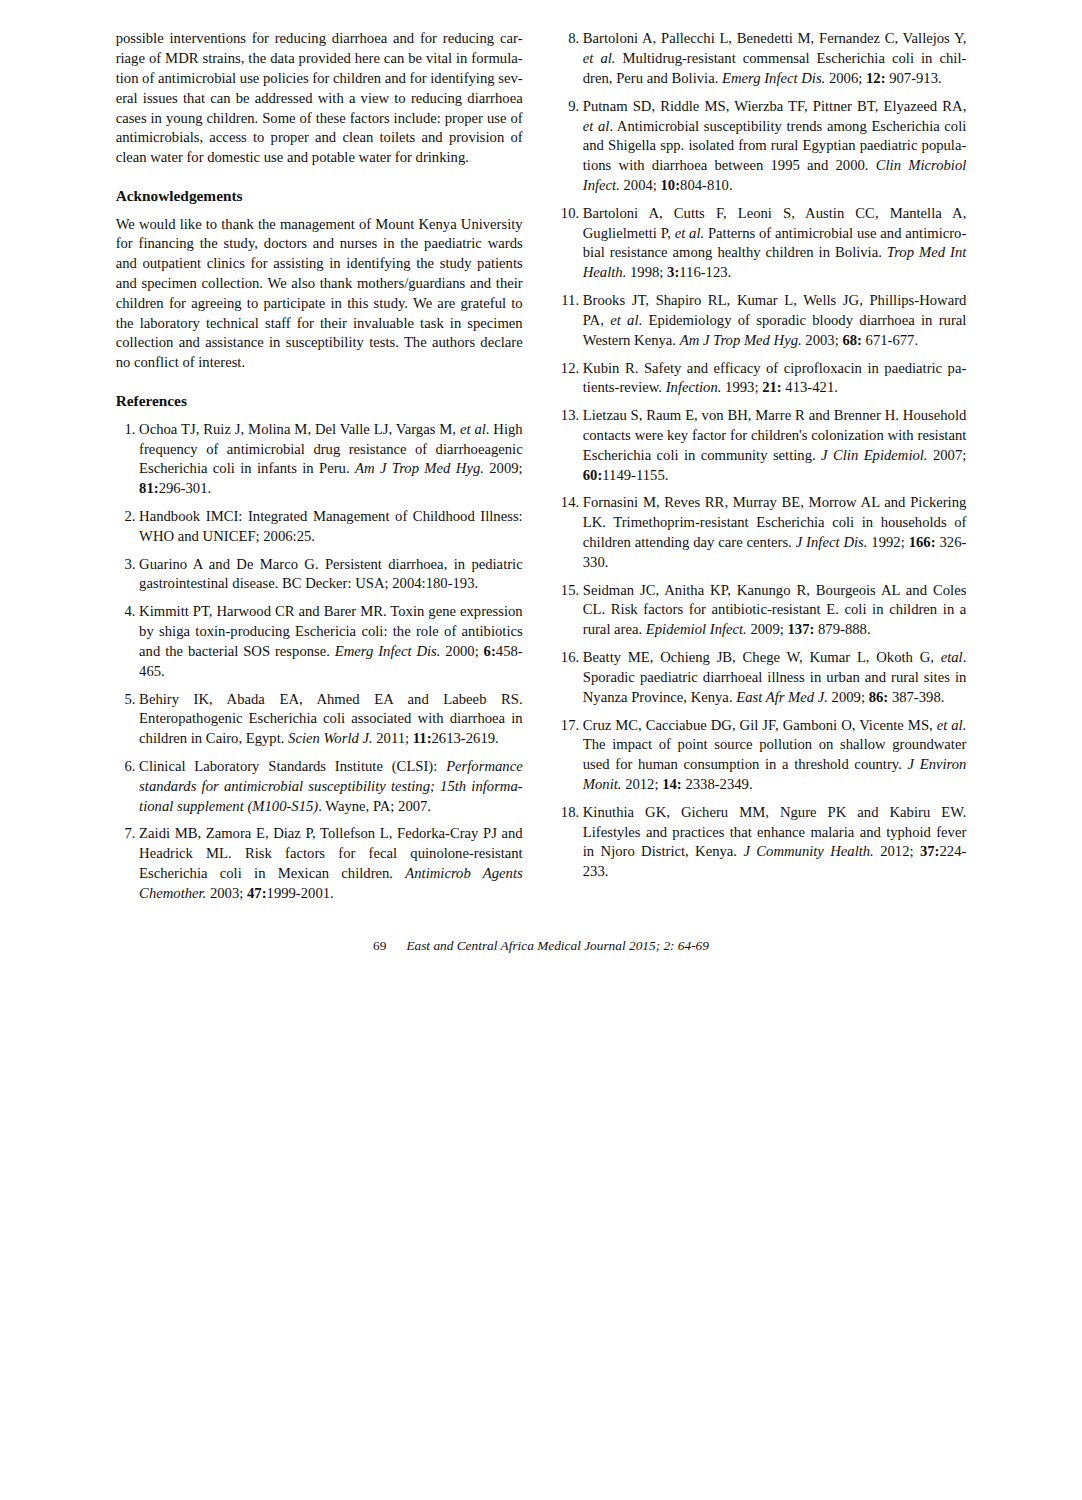possible interventions for reducing diarrhoea and for reducing carriage of MDR strains, the data provided here can be vital in formulation of antimicrobial use policies for children and for identifying several issues that can be addressed with a view to reducing diarrhoea cases in young children. Some of these factors include: proper use of antimicrobials, access to proper and clean toilets and provision of clean water for domestic use and potable water for drinking.
Acknowledgements
We would like to thank the management of Mount Kenya University for financing the study, doctors and nurses in the paediatric wards and outpatient clinics for assisting in identifying the study patients and specimen collection. We also thank mothers/guardians and their children for agreeing to participate in this study. We are grateful to the laboratory technical staff for their invaluable task in specimen collection and assistance in susceptibility tests. The authors declare no conflict of interest.
References
Ochoa TJ, Ruiz J, Molina M, Del Valle LJ, Vargas M, et al. High frequency of antimicrobial drug resistance of diarrhoeagenic Escherichia coli in infants in Peru. Am J Trop Med Hyg. 2009; 81: 296-301.
Handbook IMCI: Integrated Management of Childhood Illness: WHO and UNICEF; 2006:25.
Guarino A and De Marco G. Persistent diarrhoea, in pediatric gastrointestinal disease. BC Decker: USA; 2004:180-193.
Kimmitt PT, Harwood CR and Barer MR. Toxin gene expression by shiga toxin-producing Eschericia coli: the role of antibiotics and the bacterial SOS response. Emerg Infect Dis. 2000; 6: 458-465.
Behiry IK, Abada EA, Ahmed EA and Labeeb RS. Enteropathogenic Escherichia coli associated with diarrhoea in children in Cairo, Egypt. Scien World J. 2011; 11: 2613-2619.
Clinical Laboratory Standards Institute (CLSI): Performance standards for antimicrobial susceptibility testing; 15th informational supplement (M100-S15). Wayne, PA; 2007.
Zaidi MB, Zamora E, Diaz P, Tollefson L, Fedorka-Cray PJ and Headrick ML. Risk factors for fecal quinolone-resistant Escherichia coli in Mexican children. Antimicrob Agents Chemother. 2003; 47: 1999-2001.
Bartoloni A, Pallecchi L, Benedetti M, Fernandez C, Vallejos Y, et al. Multidrug-resistant commensal Escherichia coli in children, Peru and Bolivia. Emerg Infect Dis. 2006; 12: 907-913.
Putnam SD, Riddle MS, Wierzba TF, Pittner BT, Elyazeed RA, et al. Antimicrobial susceptibility trends among Escherichia coli and Shigella spp. isolated from rural Egyptian paediatric populations with diarrhoea between 1995 and 2000. Clin Microbiol Infect. 2004; 10: 804-810.
Bartoloni A, Cutts F, Leoni S, Austin CC, Mantella A, Guglielmetti P, et al. Patterns of antimicrobial use and antimicrobial resistance among healthy children in Bolivia. Trop Med Int Health. 1998; 3: 116-123.
Brooks JT, Shapiro RL, Kumar L, Wells JG, Phillips-Howard PA, et al. Epidemiology of sporadic bloody diarrhoea in rural Western Kenya. Am J Trop Med Hyg. 2003; 68: 671-677.
Kubin R. Safety and efficacy of ciprofloxacin in paediatric patients-review. Infection. 1993; 21: 413-421.
Lietzau S, Raum E, von BH, Marre R and Brenner H. Household contacts were key factor for children's colonization with resistant Escherichia coli in community setting. J Clin Epidemiol. 2007; 60: 1149-1155.
Fornasini M, Reves RR, Murray BE, Morrow AL and Pickering LK. Trimethoprim-resistant Escherichia coli in households of children attending day care centers. J Infect Dis. 1992; 166: 326-330.
Seidman JC, Anitha KP, Kanungo R, Bourgeois AL and Coles CL. Risk factors for antibiotic-resistant E. coli in children in a rural area. Epidemiol Infect. 2009; 137: 879-888.
Beatty ME, Ochieng JB, Chege W, Kumar L, Okoth G, etal. Sporadic paediatric diarrhoeal illness in urban and rural sites in Nyanza Province, Kenya. East Afr Med J. 2009; 86: 387-398.
Cruz MC, Cacciabue DG, Gil JF, Gamboni O, Vicente MS, et al. The impact of point source pollution on shallow groundwater used for human consumption in a threshold country. J Environ Monit. 2012; 14: 2338-2349.
Kinuthia GK, Gicheru MM, Ngure PK and Kabiru EW. Lifestyles and practices that enhance malaria and typhoid fever in Njoro District, Kenya. J Community Health. 2012; 37: 224-233.
69 East and Central Africa Medical Journal 2015; 2: 64-69